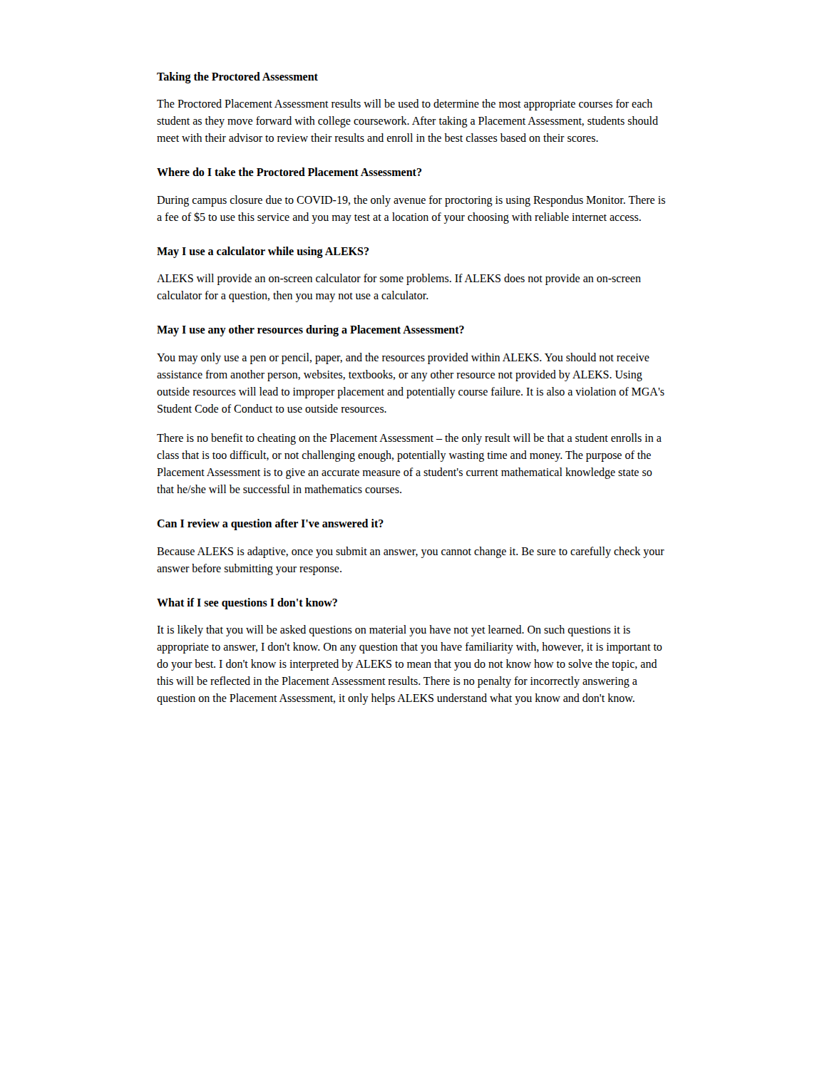Taking the Proctored Assessment
The Proctored Placement Assessment results will be used to determine the most appropriate courses for each student as they move forward with college coursework. After taking a Placement Assessment, students should meet with their advisor to review their results and enroll in the best classes based on their scores.
Where do I take the Proctored Placement Assessment?
During campus closure due to COVID-19, the only avenue for proctoring is using Respondus Monitor. There is a fee of $5 to use this service and you may test at a location of your choosing with reliable internet access.
May I use a calculator while using ALEKS?
ALEKS will provide an on-screen calculator for some problems. If ALEKS does not provide an on-screen calculator for a question, then you may not use a calculator.
May I use any other resources during a Placement Assessment?
You may only use a pen or pencil, paper, and the resources provided within ALEKS. You should not receive assistance from another person, websites, textbooks, or any other resource not provided by ALEKS. Using outside resources will lead to improper placement and potentially course failure. It is also a violation of MGA's Student Code of Conduct to use outside resources.
There is no benefit to cheating on the Placement Assessment – the only result will be that a student enrolls in a class that is too difficult, or not challenging enough, potentially wasting time and money. The purpose of the Placement Assessment is to give an accurate measure of a student's current mathematical knowledge state so that he/she will be successful in mathematics courses.
Can I review a question after I've answered it?
Because ALEKS is adaptive, once you submit an answer, you cannot change it. Be sure to carefully check your answer before submitting your response.
What if I see questions I don't know?
It is likely that you will be asked questions on material you have not yet learned. On such questions it is appropriate to answer, I don't know. On any question that you have familiarity with, however, it is important to do your best. I don't know is interpreted by ALEKS to mean that you do not know how to solve the topic, and this will be reflected in the Placement Assessment results. There is no penalty for incorrectly answering a question on the Placement Assessment, it only helps ALEKS understand what you know and don't know.